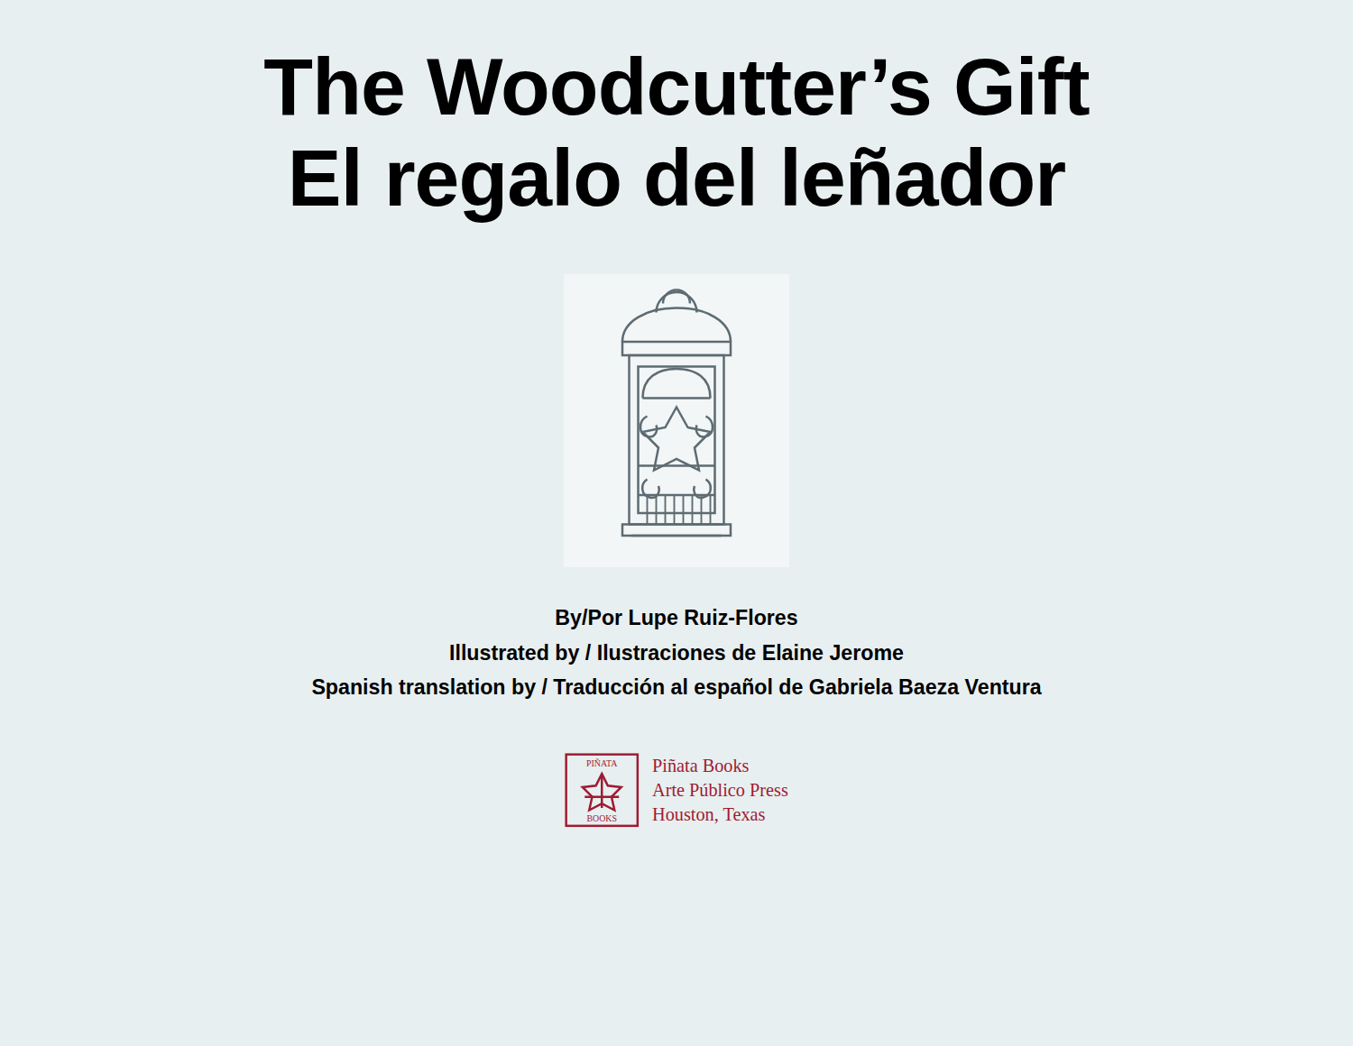The Woodcutter’s Gift El regalo del leñador
By/Por Lupe Ruiz-Flores
Illustrated by / Ilustraciones de Elaine Jerome
Spanish translation by / Traducción al español de Gabriela Baeza Ventura
PIÑATA BOOKS
Piñata Books
Arte Público Press
Houston, Texas